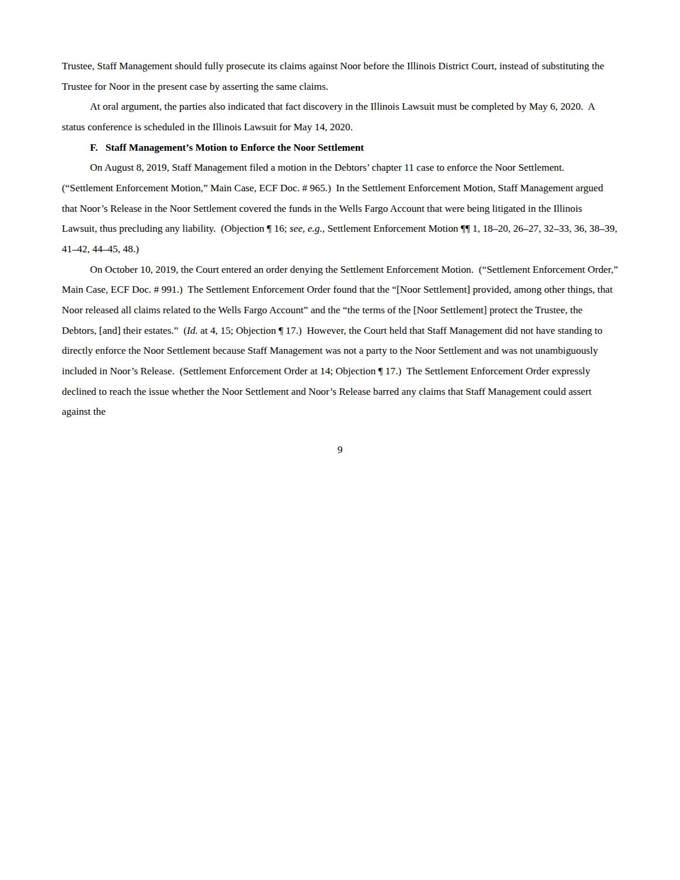Trustee, Staff Management should fully prosecute its claims against Noor before the Illinois District Court, instead of substituting the Trustee for Noor in the present case by asserting the same claims.
At oral argument, the parties also indicated that fact discovery in the Illinois Lawsuit must be completed by May 6, 2020. A status conference is scheduled in the Illinois Lawsuit for May 14, 2020.
F. Staff Management’s Motion to Enforce the Noor Settlement
On August 8, 2019, Staff Management filed a motion in the Debtors’ chapter 11 case to enforce the Noor Settlement. (“Settlement Enforcement Motion,” Main Case, ECF Doc. # 965.) In the Settlement Enforcement Motion, Staff Management argued that Noor’s Release in the Noor Settlement covered the funds in the Wells Fargo Account that were being litigated in the Illinois Lawsuit, thus precluding any liability. (Objection ¶ 16; see, e.g., Settlement Enforcement Motion ¶¶ 1, 18–20, 26–27, 32–33, 36, 38–39, 41–42, 44–45, 48.)
On October 10, 2019, the Court entered an order denying the Settlement Enforcement Motion. (“Settlement Enforcement Order,” Main Case, ECF Doc. # 991.) The Settlement Enforcement Order found that the “[Noor Settlement] provided, among other things, that Noor released all claims related to the Wells Fargo Account” and the “the terms of the [Noor Settlement] protect the Trustee, the Debtors, [and] their estates.” (Id. at 4, 15; Objection ¶ 17.) However, the Court held that Staff Management did not have standing to directly enforce the Noor Settlement because Staff Management was not a party to the Noor Settlement and was not unambiguously included in Noor’s Release. (Settlement Enforcement Order at 14; Objection ¶ 17.) The Settlement Enforcement Order expressly declined to reach the issue whether the Noor Settlement and Noor’s Release barred any claims that Staff Management could assert against the
9